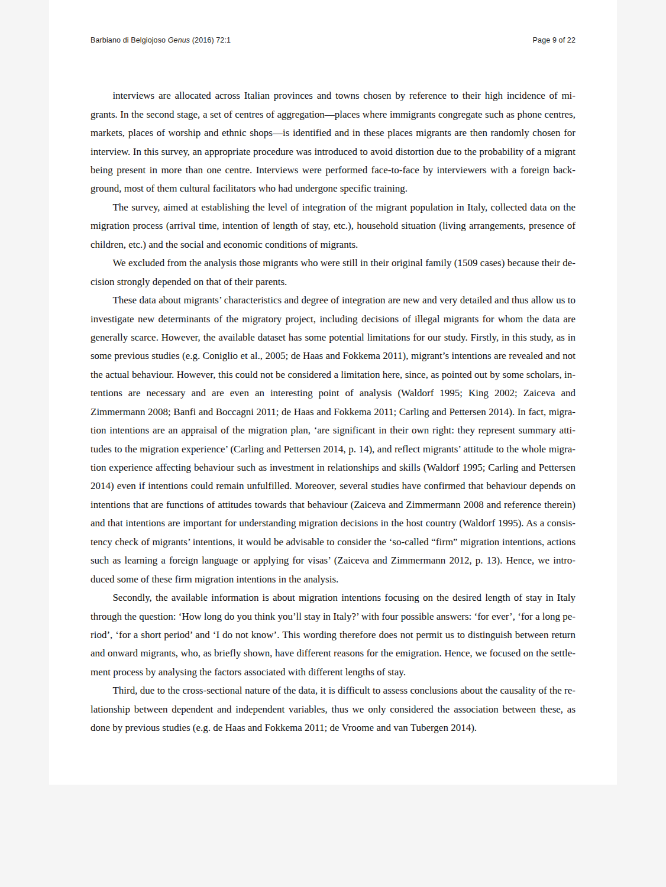Barbiano di Belgiojoso Genus (2016) 72:1 Page 9 of 22
interviews are allocated across Italian provinces and towns chosen by reference to their high incidence of migrants. In the second stage, a set of centres of aggregation—places where immigrants congregate such as phone centres, markets, places of worship and ethnic shops—is identified and in these places migrants are then randomly chosen for interview. In this survey, an appropriate procedure was introduced to avoid distortion due to the probability of a migrant being present in more than one centre. Interviews were performed face-to-face by interviewers with a foreign background, most of them cultural facilitators who had undergone specific training.
The survey, aimed at establishing the level of integration of the migrant population in Italy, collected data on the migration process (arrival time, intention of length of stay, etc.), household situation (living arrangements, presence of children, etc.) and the social and economic conditions of migrants.
We excluded from the analysis those migrants who were still in their original family (1509 cases) because their decision strongly depended on that of their parents.
These data about migrants’ characteristics and degree of integration are new and very detailed and thus allow us to investigate new determinants of the migratory project, including decisions of illegal migrants for whom the data are generally scarce. However, the available dataset has some potential limitations for our study. Firstly, in this study, as in some previous studies (e.g. Coniglio et al., 2005; de Haas and Fokkema 2011), migrant’s intentions are revealed and not the actual behaviour. However, this could not be considered a limitation here, since, as pointed out by some scholars, intentions are necessary and are even an interesting point of analysis (Waldorf 1995; King 2002; Zaiceva and Zimmermann 2008; Banfi and Boccagni 2011; de Haas and Fokkema 2011; Carling and Pettersen 2014). In fact, migration intentions are an appraisal of the migration plan, ‘are significant in their own right: they represent summary attitudes to the migration experience’ (Carling and Pettersen 2014, p. 14), and reflect migrants’ attitude to the whole migration experience affecting behaviour such as investment in relationships and skills (Waldorf 1995; Carling and Pettersen 2014) even if intentions could remain unfulfilled. Moreover, several studies have confirmed that behaviour depends on intentions that are functions of attitudes towards that behaviour (Zaiceva and Zimmermann 2008 and reference therein) and that intentions are important for understanding migration decisions in the host country (Waldorf 1995). As a consistency check of migrants’ intentions, it would be advisable to consider the ‘so-called “firm” migration intentions, actions such as learning a foreign language or applying for visas’ (Zaiceva and Zimmermann 2012, p. 13). Hence, we introduced some of these firm migration intentions in the analysis.
Secondly, the available information is about migration intentions focusing on the desired length of stay in Italy through the question: ‘How long do you think you’ll stay in Italy?’ with four possible answers: ‘for ever’, ‘for a long period’, ‘for a short period’ and ‘I do not know’. This wording therefore does not permit us to distinguish between return and onward migrants, who, as briefly shown, have different reasons for the emigration. Hence, we focused on the settlement process by analysing the factors associated with different lengths of stay.
Third, due to the cross-sectional nature of the data, it is difficult to assess conclusions about the causality of the relationship between dependent and independent variables, thus we only considered the association between these, as done by previous studies (e.g. de Haas and Fokkema 2011; de Vroome and van Tubergen 2014).